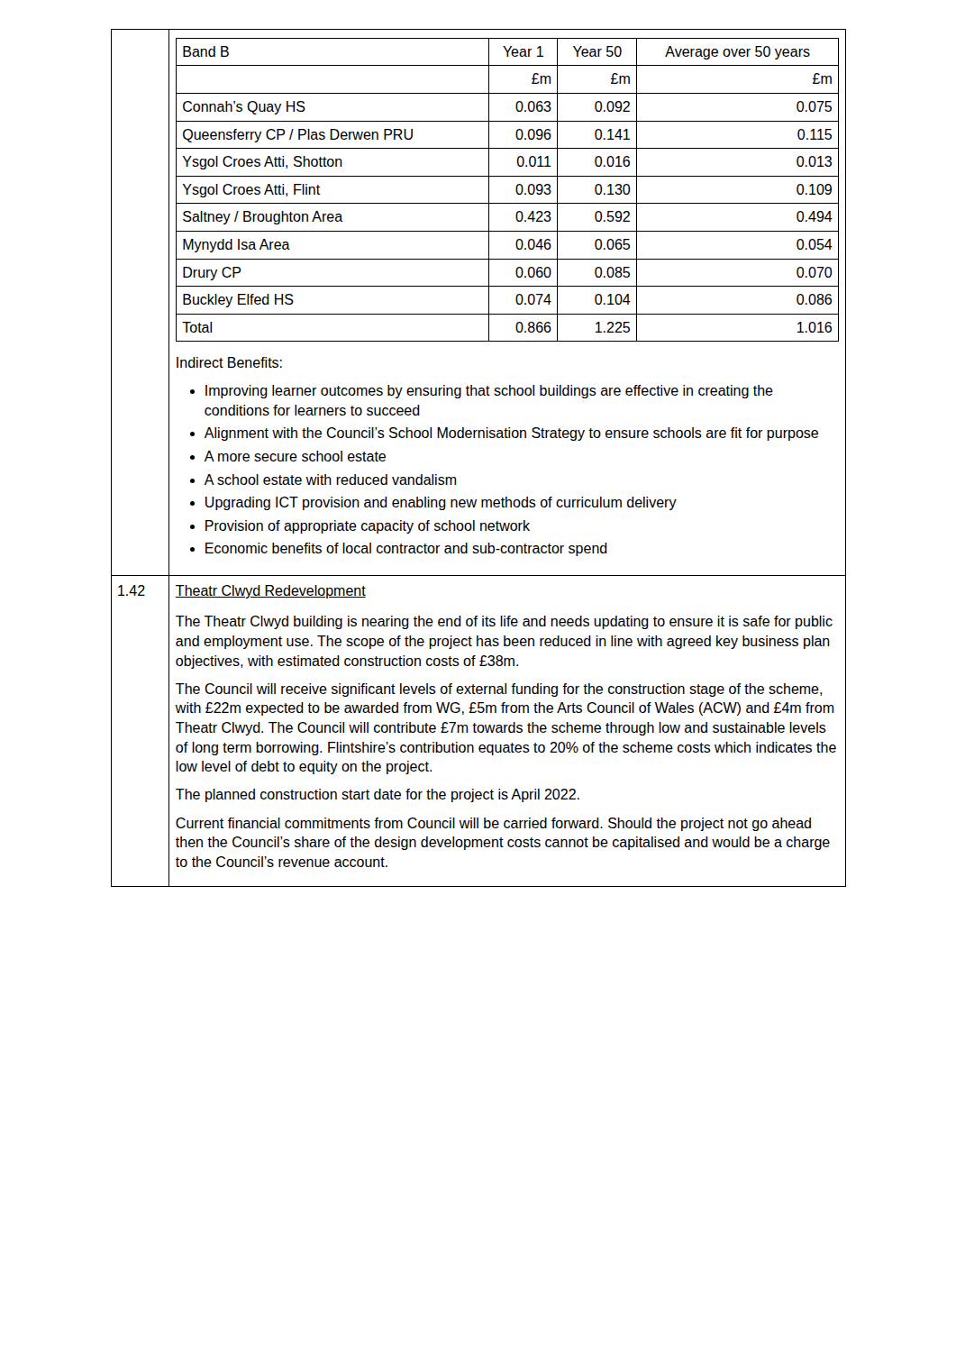| | / Band B / Year 1 / Year 50 / Average over 50 years / / --- / --- / --- / --- / / / £m / £m / £m / / Connah’s Quay HS / 0.063 / 0.092 / 0.075 / / Queensferry CP / Plas Derwen PRU / 0.096 / 0.141 / 0.115 / / Ysgol Croes Atti, Shotton / 0.011 / 0.016 / 0.013 / / Ysgol Croes Atti, Flint / 0.093 / 0.130 / 0.109 / / Saltney / Broughton Area / 0.423 / 0.592 / 0.494 / / Mynydd Isa Area / 0.046 / 0.065 / 0.054 / / Drury CP / 0.060 / 0.085 / 0.070 / / Buckley Elfed HS / 0.074 / 0.104 / 0.086 / / Total / 0.866 / 1.225 / 1.016 / Indirect Benefits: Improving learner outcomes by ensuring that school buildings are effective in creating the conditions for learners to succeed Alignment with the Council’s School Modernisation Strategy to ensure schools are fit for purpose A more secure school estate A school estate with reduced vandalism Upgrading ICT provision and enabling new methods of curriculum delivery Provision of appropriate capacity of school network Economic benefits of local contractor and sub-contractor spend |
| 1.42 | Theatr Clwyd Redevelopment The Theatr Clwyd building is nearing the end of its life and needs updating to ensure it is safe for public and employment use. The scope of the project has been reduced in line with agreed key business plan objectives, with estimated construction costs of £38m. The Council will receive significant levels of external funding for the construction stage of the scheme, with £22m expected to be awarded from WG, £5m from the Arts Council of Wales (ACW) and £4m from Theatr Clwyd. The Council will contribute £7m towards the scheme through low and sustainable levels of long term borrowing. Flintshire’s contribution equates to 20% of the scheme costs which indicates the low level of debt to equity on the project. The planned construction start date for the project is April 2022. Current financial commitments from Council will be carried forward. Should the project not go ahead then the Council’s share of the design development costs cannot be capitalised and would be a charge to the Council’s revenue account. |